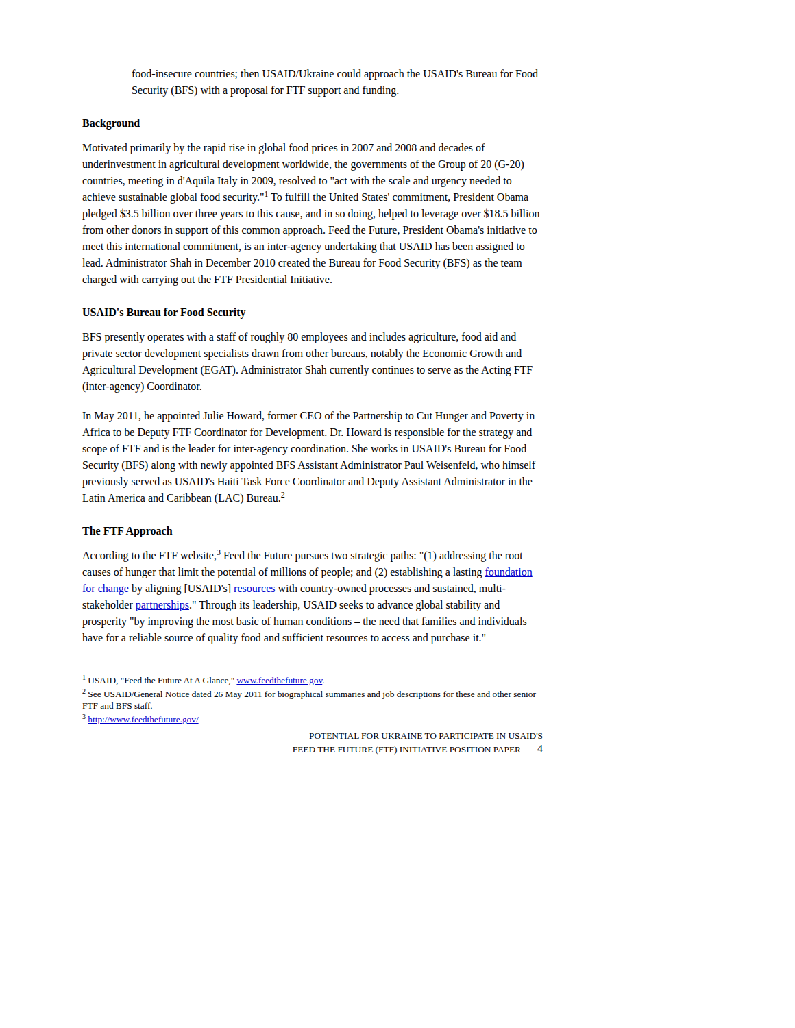food-insecure countries; then USAID/Ukraine could approach the USAID's Bureau for Food Security (BFS) with a proposal for FTF support and funding.
Background
Motivated primarily by the rapid rise in global food prices in 2007 and 2008 and decades of underinvestment in agricultural development worldwide, the governments of the Group of 20 (G-20) countries, meeting in d'Aquila Italy in 2009, resolved to "act with the scale and urgency needed to achieve sustainable global food security."1 To fulfill the United States' commitment, President Obama pledged $3.5 billion over three years to this cause, and in so doing, helped to leverage over $18.5 billion from other donors in support of this common approach. Feed the Future, President Obama's initiative to meet this international commitment, is an inter-agency undertaking that USAID has been assigned to lead. Administrator Shah in December 2010 created the Bureau for Food Security (BFS) as the team charged with carrying out the FTF Presidential Initiative.
USAID's Bureau for Food Security
BFS presently operates with a staff of roughly 80 employees and includes agriculture, food aid and private sector development specialists drawn from other bureaus, notably the Economic Growth and Agricultural Development (EGAT). Administrator Shah currently continues to serve as the Acting FTF (inter-agency) Coordinator.
In May 2011, he appointed Julie Howard, former CEO of the Partnership to Cut Hunger and Poverty in Africa to be Deputy FTF Coordinator for Development. Dr. Howard is responsible for the strategy and scope of FTF and is the leader for inter-agency coordination. She works in USAID's Bureau for Food Security (BFS) along with newly appointed BFS Assistant Administrator Paul Weisenfeld, who himself previously served as USAID's Haiti Task Force Coordinator and Deputy Assistant Administrator in the Latin America and Caribbean (LAC) Bureau.2
The FTF Approach
According to the FTF website,3 Feed the Future pursues two strategic paths: "(1) addressing the root causes of hunger that limit the potential of millions of people; and (2) establishing a lasting foundation for change by aligning [USAID's] resources with country-owned processes and sustained, multi-stakeholder partnerships." Through its leadership, USAID seeks to advance global stability and prosperity "by improving the most basic of human conditions – the need that families and individuals have for a reliable source of quality food and sufficient resources to access and purchase it."
1 USAID, "Feed the Future At A Glance," www.feedthefuture.gov.
2 See USAID/General Notice dated 26 May 2011 for biographical summaries and job descriptions for these and other senior FTF and BFS staff.
3 http://www.feedthefuture.gov/
POTENTIAL FOR UKRAINE TO PARTICIPATE IN USAID'S
FEED THE FUTURE (FTF) INITIATIVE POSITION PAPER4